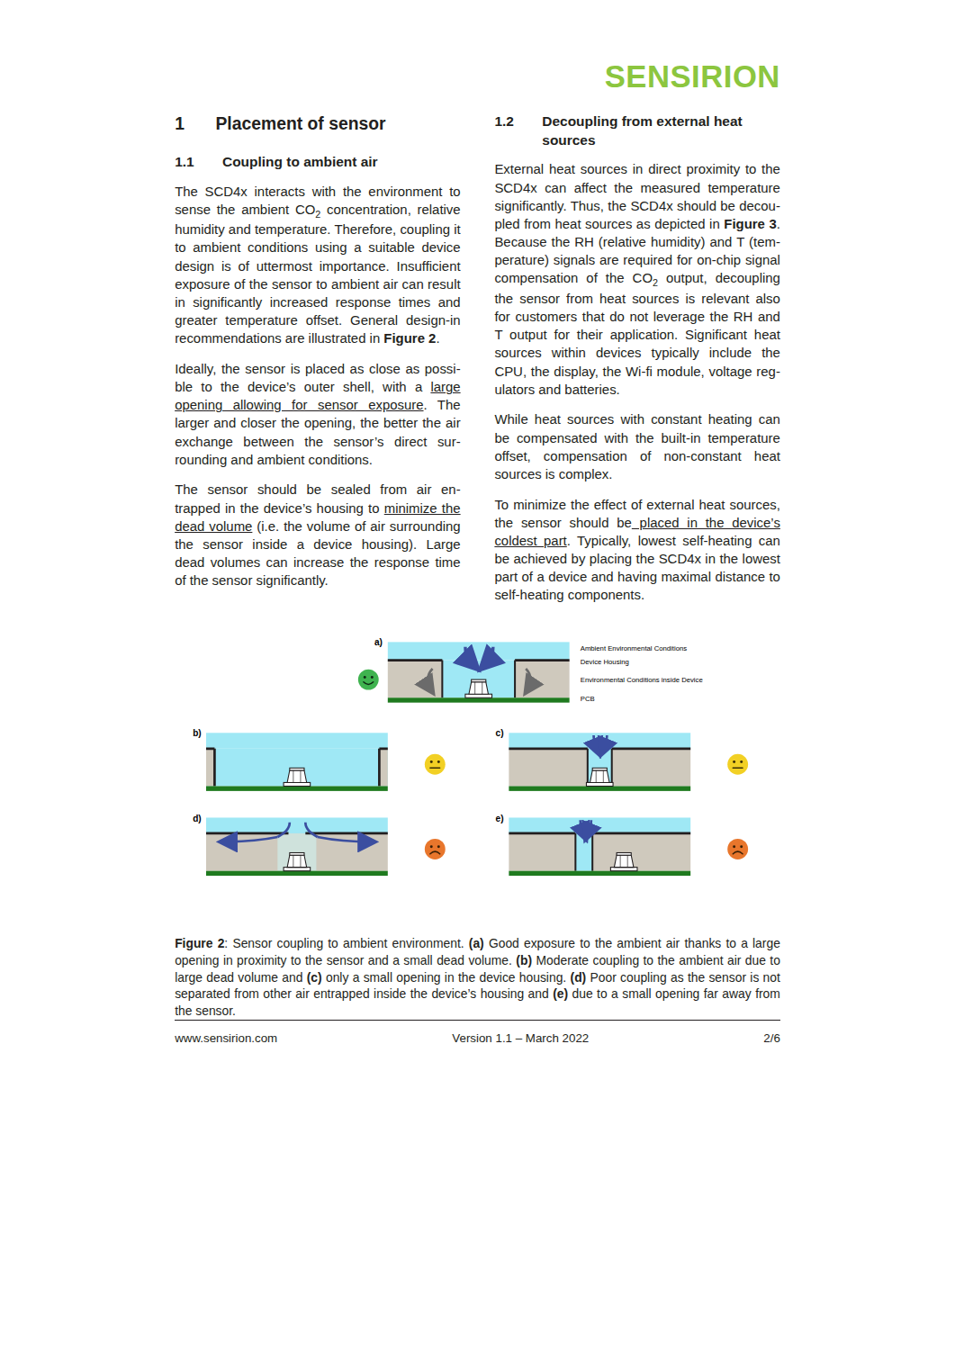SENSIRION
1 Placement of sensor
1.1 Coupling to ambient air
The SCD4x interacts with the environment to sense the ambient CO2 concentration, relative humidity and temperature. Therefore, coupling it to ambient conditions using a suitable device design is of uttermost importance. Insufficient exposure of the sensor to ambient air can result in significantly increased response times and greater temperature offset. General design-in recommendations are illustrated in Figure 2.
Ideally, the sensor is placed as close as possible to the device’s outer shell, with a large opening allowing for sensor exposure. The larger and closer the opening, the better the air exchange between the sensor’s direct surrounding and ambient conditions.
The sensor should be sealed from air entrapped in the device’s housing to minimize the dead volume (i.e. the volume of air surrounding the sensor inside a device housing). Large dead volumes can increase the response time of the sensor significantly.
1.2 Decoupling from external heat sources
External heat sources in direct proximity to the SCD4x can affect the measured temperature significantly. Thus, the SCD4x should be decoupled from heat sources as depicted in Figure 3. Because the RH (relative humidity) and T (temperature) signals are required for on-chip signal compensation of the CO2 output, decoupling the sensor from heat sources is relevant also for customers that do not leverage the RH and T output for their application. Significant heat sources within devices typically include the CPU, the display, the Wi-fi module, voltage regulators and batteries.
While heat sources with constant heating can be compensated with the built-in temperature offset, compensation of non-constant heat sources is complex.
To minimize the effect of external heat sources, the sensor should be placed in the device’s coldest part. Typically, lowest self-heating can be achieved by placing the SCD4x in the lowest part of a device and having maximal distance to self-heating components.
a) Ambient Environmental Conditions Device Housing Environmental Conditions inside Device PCB b) c) d) e)
Figure 2: Sensor coupling to ambient environment. (a) Good exposure to the ambient air thanks to a large opening in proximity to the sensor and a small dead volume. (b) Moderate coupling to the ambient air due to large dead volume and (c) only a small opening in the device housing. (d) Poor coupling as the sensor is not separated from other air entrapped inside the device’s housing and (e) due to a small opening far away from the sensor.
www.sensirion.com
Version 1.1 – March 2022
2/6